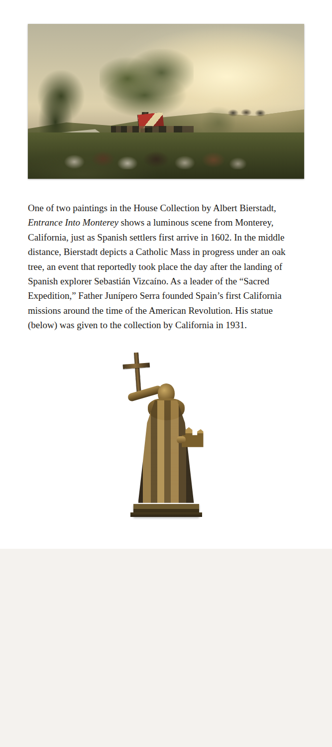One of two paintings in the House Collection by Albert Bierstadt, Entrance Into Monterey shows a luminous scene from Monterey, California, just as Spanish settlers first arrive in 1602. In the middle distance, Bierstadt depicts a Catholic Mass in progress under an oak tree, an event that reportedly took place the day after the landing of Spanish explorer Sebastián Vizcaíno. As a leader of the “Sacred Expedition,” Father Junípero Serra founded Spain’s first California missions around the time of the American Revolution. His statue (below) was given to the collection by California in 1931.